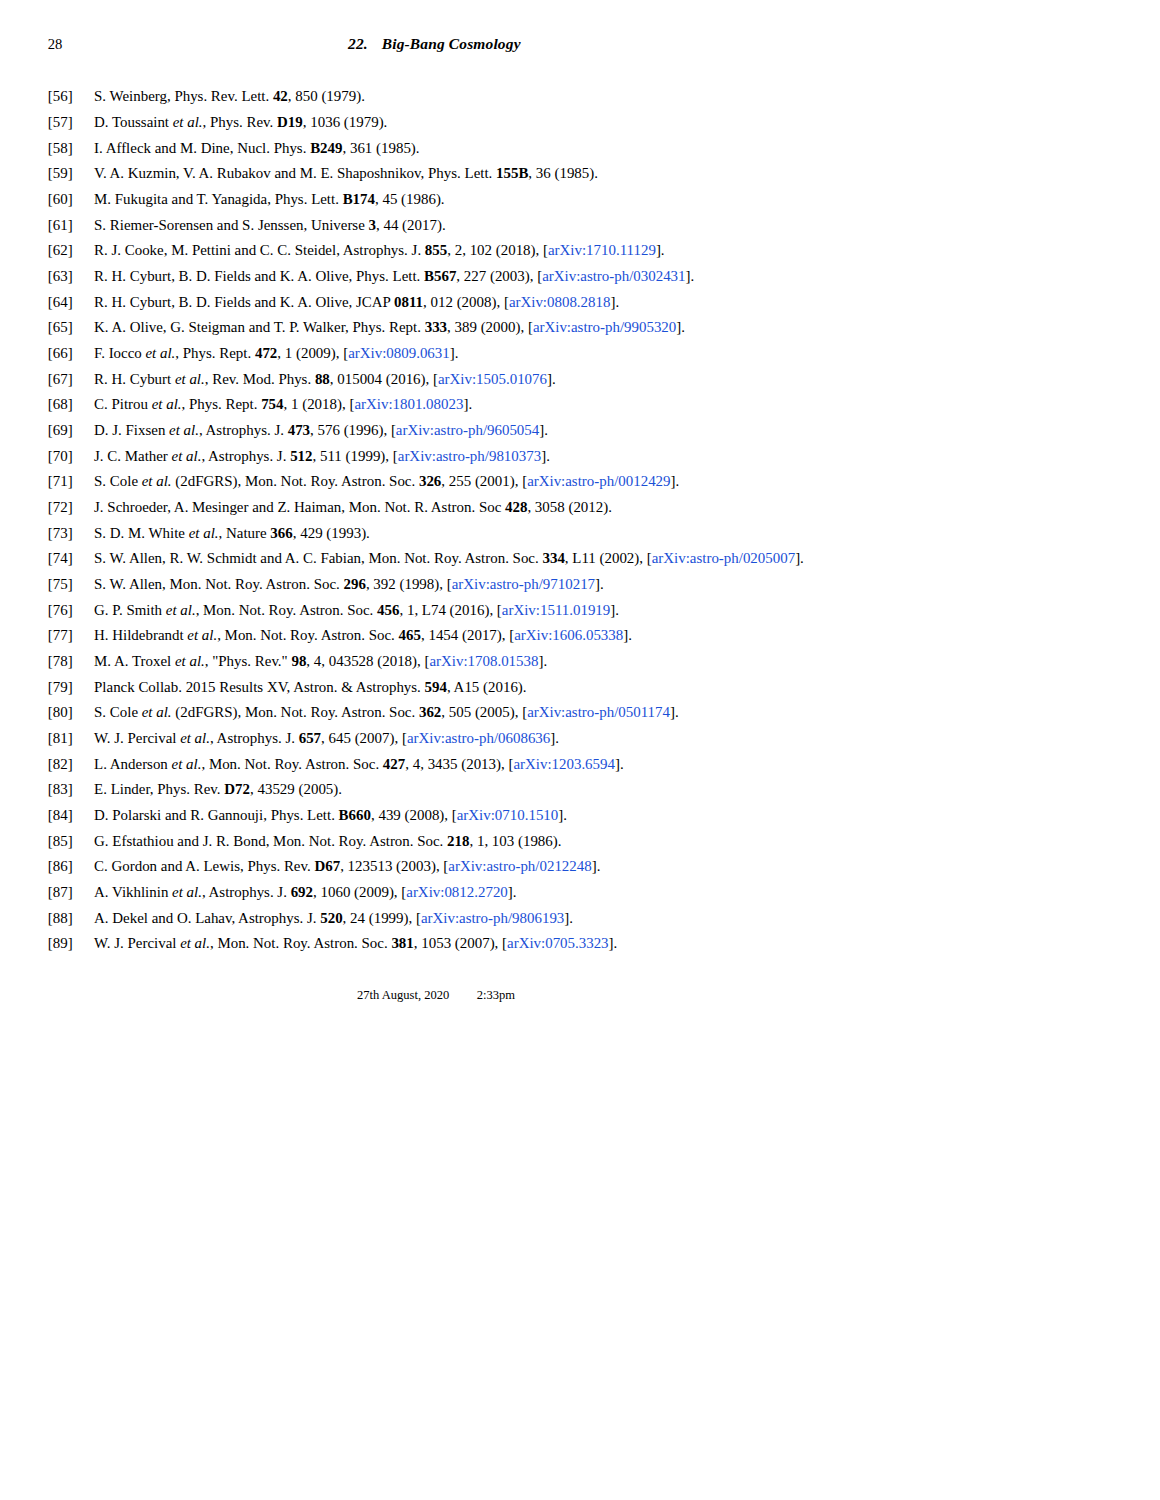28
22. Big-Bang Cosmology
[56] S. Weinberg, Phys. Rev. Lett. 42, 850 (1979).
[57] D. Toussaint et al., Phys. Rev. D19, 1036 (1979).
[58] I. Affleck and M. Dine, Nucl. Phys. B249, 361 (1985).
[59] V. A. Kuzmin, V. A. Rubakov and M. E. Shaposhnikov, Phys. Lett. 155B, 36 (1985).
[60] M. Fukugita and T. Yanagida, Phys. Lett. B174, 45 (1986).
[61] S. Riemer-Sorensen and S. Jenssen, Universe 3, 44 (2017).
[62] R. J. Cooke, M. Pettini and C. C. Steidel, Astrophys. J. 855, 2, 102 (2018), [arXiv:1710.11129].
[63] R. H. Cyburt, B. D. Fields and K. A. Olive, Phys. Lett. B567, 227 (2003), [arXiv:astro-ph/0302431].
[64] R. H. Cyburt, B. D. Fields and K. A. Olive, JCAP 0811, 012 (2008), [arXiv:0808.2818].
[65] K. A. Olive, G. Steigman and T. P. Walker, Phys. Rept. 333, 389 (2000), [arXiv:astro-ph/9905320].
[66] F. Iocco et al., Phys. Rept. 472, 1 (2009), [arXiv:0809.0631].
[67] R. H. Cyburt et al., Rev. Mod. Phys. 88, 015004 (2016), [arXiv:1505.01076].
[68] C. Pitrou et al., Phys. Rept. 754, 1 (2018), [arXiv:1801.08023].
[69] D. J. Fixsen et al., Astrophys. J. 473, 576 (1996), [arXiv:astro-ph/9605054].
[70] J. C. Mather et al., Astrophys. J. 512, 511 (1999), [arXiv:astro-ph/9810373].
[71] S. Cole et al. (2dFGRS), Mon. Not. Roy. Astron. Soc. 326, 255 (2001), [arXiv:astro-ph/0012429].
[72] J. Schroeder, A. Mesinger and Z. Haiman, Mon. Not. R. Astron. Soc 428, 3058 (2012).
[73] S. D. M. White et al., Nature 366, 429 (1993).
[74] S. W. Allen, R. W. Schmidt and A. C. Fabian, Mon. Not. Roy. Astron. Soc. 334, L11 (2002), [arXiv:astro-ph/0205007].
[75] S. W. Allen, Mon. Not. Roy. Astron. Soc. 296, 392 (1998), [arXiv:astro-ph/9710217].
[76] G. P. Smith et al., Mon. Not. Roy. Astron. Soc. 456, 1, L74 (2016), [arXiv:1511.01919].
[77] H. Hildebrandt et al., Mon. Not. Roy. Astron. Soc. 465, 1454 (2017), [arXiv:1606.05338].
[78] M. A. Troxel et al., "Phys. Rev." 98, 4, 043528 (2018), [arXiv:1708.01538].
[79] Planck Collab. 2015 Results XV, Astron. & Astrophys. 594, A15 (2016).
[80] S. Cole et al. (2dFGRS), Mon. Not. Roy. Astron. Soc. 362, 505 (2005), [arXiv:astro-ph/0501174].
[81] W. J. Percival et al., Astrophys. J. 657, 645 (2007), [arXiv:astro-ph/0608636].
[82] L. Anderson et al., Mon. Not. Roy. Astron. Soc. 427, 4, 3435 (2013), [arXiv:1203.6594].
[83] E. Linder, Phys. Rev. D72, 43529 (2005).
[84] D. Polarski and R. Gannouji, Phys. Lett. B660, 439 (2008), [arXiv:0710.1510].
[85] G. Efstathiou and J. R. Bond, Mon. Not. Roy. Astron. Soc. 218, 1, 103 (1986).
[86] C. Gordon and A. Lewis, Phys. Rev. D67, 123513 (2003), [arXiv:astro-ph/0212248].
[87] A. Vikhlinin et al., Astrophys. J. 692, 1060 (2009), [arXiv:0812.2720].
[88] A. Dekel and O. Lahav, Astrophys. J. 520, 24 (1999), [arXiv:astro-ph/9806193].
[89] W. J. Percival et al., Mon. Not. Roy. Astron. Soc. 381, 1053 (2007), [arXiv:0705.3323].
27th August, 20202:33pm